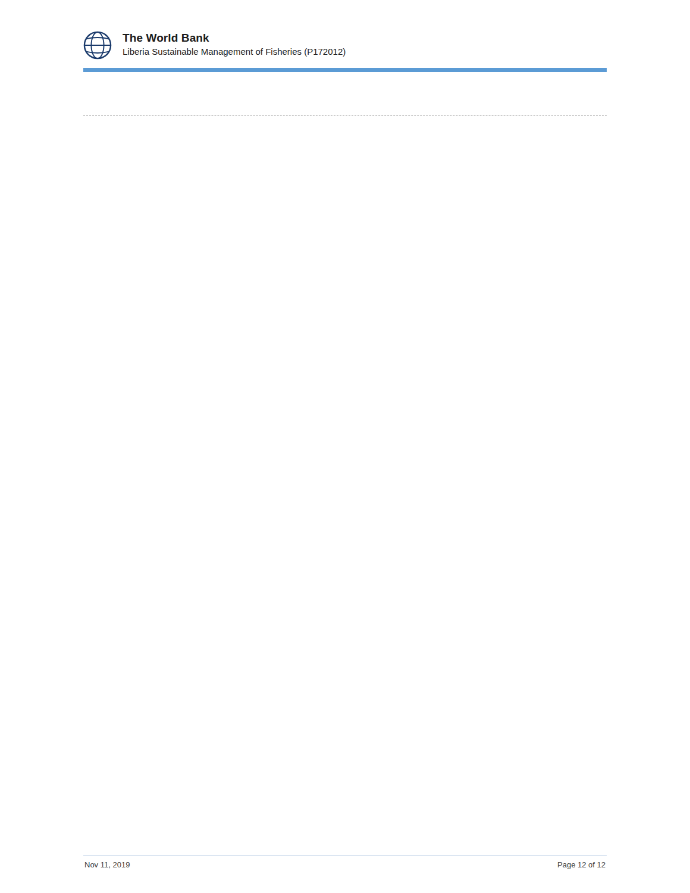The World Bank
Liberia Sustainable Management of Fisheries (P172012)
Nov 11, 2019 Page 12 of 12